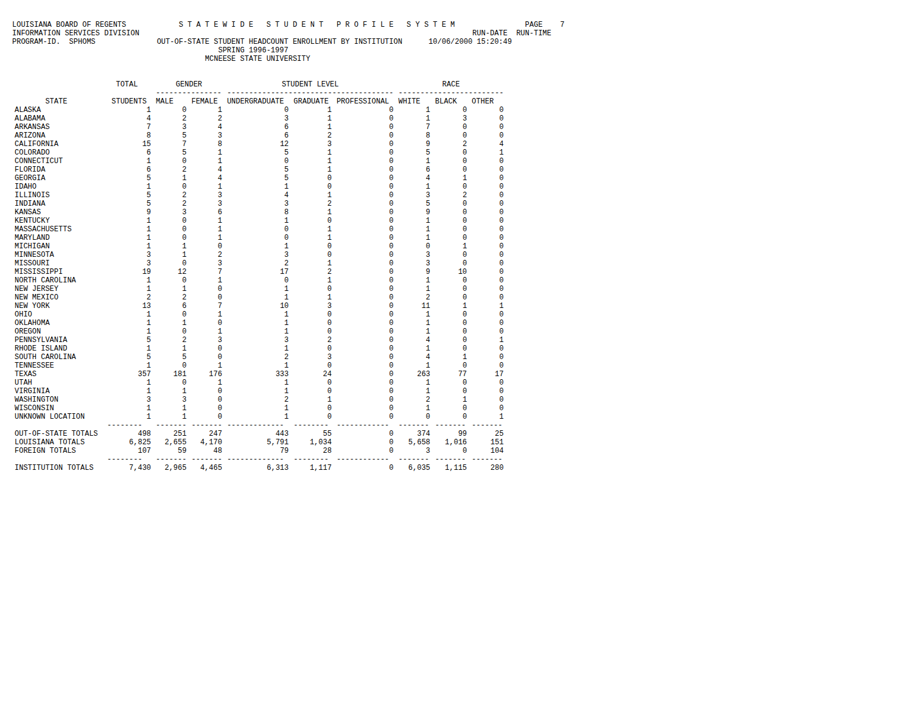LOUISIANA BOARD OF REGENTS S T A T E W I D E S T U D E N T P R O F I L E S Y S T E M PAGE 7 INFORMATION SERVICES DIVISION RUN-DATE RUN-TIME PROGRAM-ID. SPHOMS OUT-OF-STATE STUDENT HEADCOUNT ENROLLMENT BY INSTITUTION 10/06/2000 15:20:49 SPRING 1996-1997 MCNEESE STATE UNIVERSITY
| | TOTAL | GENDER | STUDENT LEVEL | RACE |
| | | --------------- | -------------------------------------- | ------------------------ |
| STATE | STUDENTS | MALE | FEMALE | UNDERGRADUATE | GRADUATE | PROFESSIONAL | WHITE | BLACK | OTHER |
| ALASKA | 1 | 0 | 1 | 0 | 1 | 0 | 1 | 0 | 0 |
| ALABAMA | 4 | 2 | 2 | 3 | 1 | 0 | 1 | 3 | 0 |
| ARKANSAS | 7 | 3 | 4 | 6 | 1 | 0 | 7 | 0 | 0 |
| ARIZONA | 8 | 5 | 3 | 6 | 2 | 0 | 8 | 0 | 0 |
| CALIFORNIA | 15 | 7 | 8 | 12 | 3 | 0 | 9 | 2 | 4 |
| COLORADO | 6 | 5 | 1 | 5 | 1 | 0 | 5 | 0 | 1 |
| CONNECTICUT | 1 | 0 | 1 | 0 | 1 | 0 | 1 | 0 | 0 |
| FLORIDA | 6 | 2 | 4 | 5 | 1 | 0 | 6 | 0 | 0 |
| GEORGIA | 5 | 1 | 4 | 5 | 0 | 0 | 4 | 1 | 0 |
| IDAHO | 1 | 0 | 1 | 1 | 0 | 0 | 1 | 0 | 0 |
| ILLINOIS | 5 | 2 | 3 | 4 | 1 | 0 | 3 | 2 | 0 |
| INDIANA | 5 | 2 | 3 | 3 | 2 | 0 | 5 | 0 | 0 |
| KANSAS | 9 | 3 | 6 | 8 | 1 | 0 | 9 | 0 | 0 |
| KENTUCKY | 1 | 0 | 1 | 1 | 0 | 0 | 1 | 0 | 0 |
| MASSACHUSETTS | 1 | 0 | 1 | 0 | 1 | 0 | 1 | 0 | 0 |
| MARYLAND | 1 | 0 | 1 | 0 | 1 | 0 | 1 | 0 | 0 |
| MICHIGAN | 1 | 1 | 0 | 1 | 0 | 0 | 0 | 1 | 0 |
| MINNESOTA | 3 | 1 | 2 | 3 | 0 | 0 | 3 | 0 | 0 |
| MISSOURI | 3 | 0 | 3 | 2 | 1 | 0 | 3 | 0 | 0 |
| MISSISSIPPI | 19 | 12 | 7 | 17 | 2 | 0 | 9 | 10 | 0 |
| NORTH CAROLINA | 1 | 0 | 1 | 0 | 1 | 0 | 1 | 0 | 0 |
| NEW JERSEY | 1 | 1 | 0 | 1 | 0 | 0 | 1 | 0 | 0 |
| NEW MEXICO | 2 | 2 | 0 | 1 | 1 | 0 | 2 | 0 | 0 |
| NEW YORK | 13 | 6 | 7 | 10 | 3 | 0 | 11 | 1 | 1 |
| OHIO | 1 | 0 | 1 | 1 | 0 | 0 | 1 | 0 | 0 |
| OKLAHOMA | 1 | 1 | 0 | 1 | 0 | 0 | 1 | 0 | 0 |
| OREGON | 1 | 0 | 1 | 1 | 0 | 0 | 1 | 0 | 0 |
| PENNSYLVANIA | 5 | 2 | 3 | 3 | 2 | 0 | 4 | 0 | 1 |
| RHODE ISLAND | 1 | 1 | 0 | 1 | 0 | 0 | 1 | 0 | 0 |
| SOUTH CAROLINA | 5 | 5 | 0 | 2 | 3 | 0 | 4 | 1 | 0 |
| TENNESSEE | 1 | 0 | 1 | 1 | 0 | 0 | 1 | 0 | 0 |
| TEXAS | 357 | 181 | 176 | 333 | 24 | 0 | 263 | 77 | 17 |
| UTAH | 1 | 0 | 1 | 1 | 0 | 0 | 1 | 0 | 0 |
| VIRGINIA | 1 | 1 | 0 | 1 | 0 | 0 | 1 | 0 | 0 |
| WASHINGTON | 3 | 3 | 0 | 2 | 1 | 0 | 2 | 1 | 0 |
| WISCONSIN | 1 | 1 | 0 | 1 | 0 | 0 | 1 | 0 | 0 |
| UNKNOWN LOCATION | 1 | 1 | 0 | 1 | 0 | 0 | 0 | 0 | 1 |
| | -------- | ------- | ------- | ------------- | -------- | ------------ | ------- | ------- | ------- |
| OUT-OF-STATE TOTALS | 498 | 251 | 247 | 443 | 55 | 0 | 374 | 99 | 25 |
| LOUISIANA TOTALS | 6,825 | 2,655 | 4,170 | 5,791 | 1,034 | 0 | 5,658 | 1,016 | 151 |
| FOREIGN TOTALS | 107 | 59 | 48 | 79 | 28 | 0 | 3 | 0 | 104 |
| | -------- | ------- | ------- | ------------- | -------- | ------------ | ------- | ------- | ------- |
| INSTITUTION TOTALS | 7,430 | 2,965 | 4,465 | 6,313 | 1,117 | 0 | 6,035 | 1,115 | 280 |